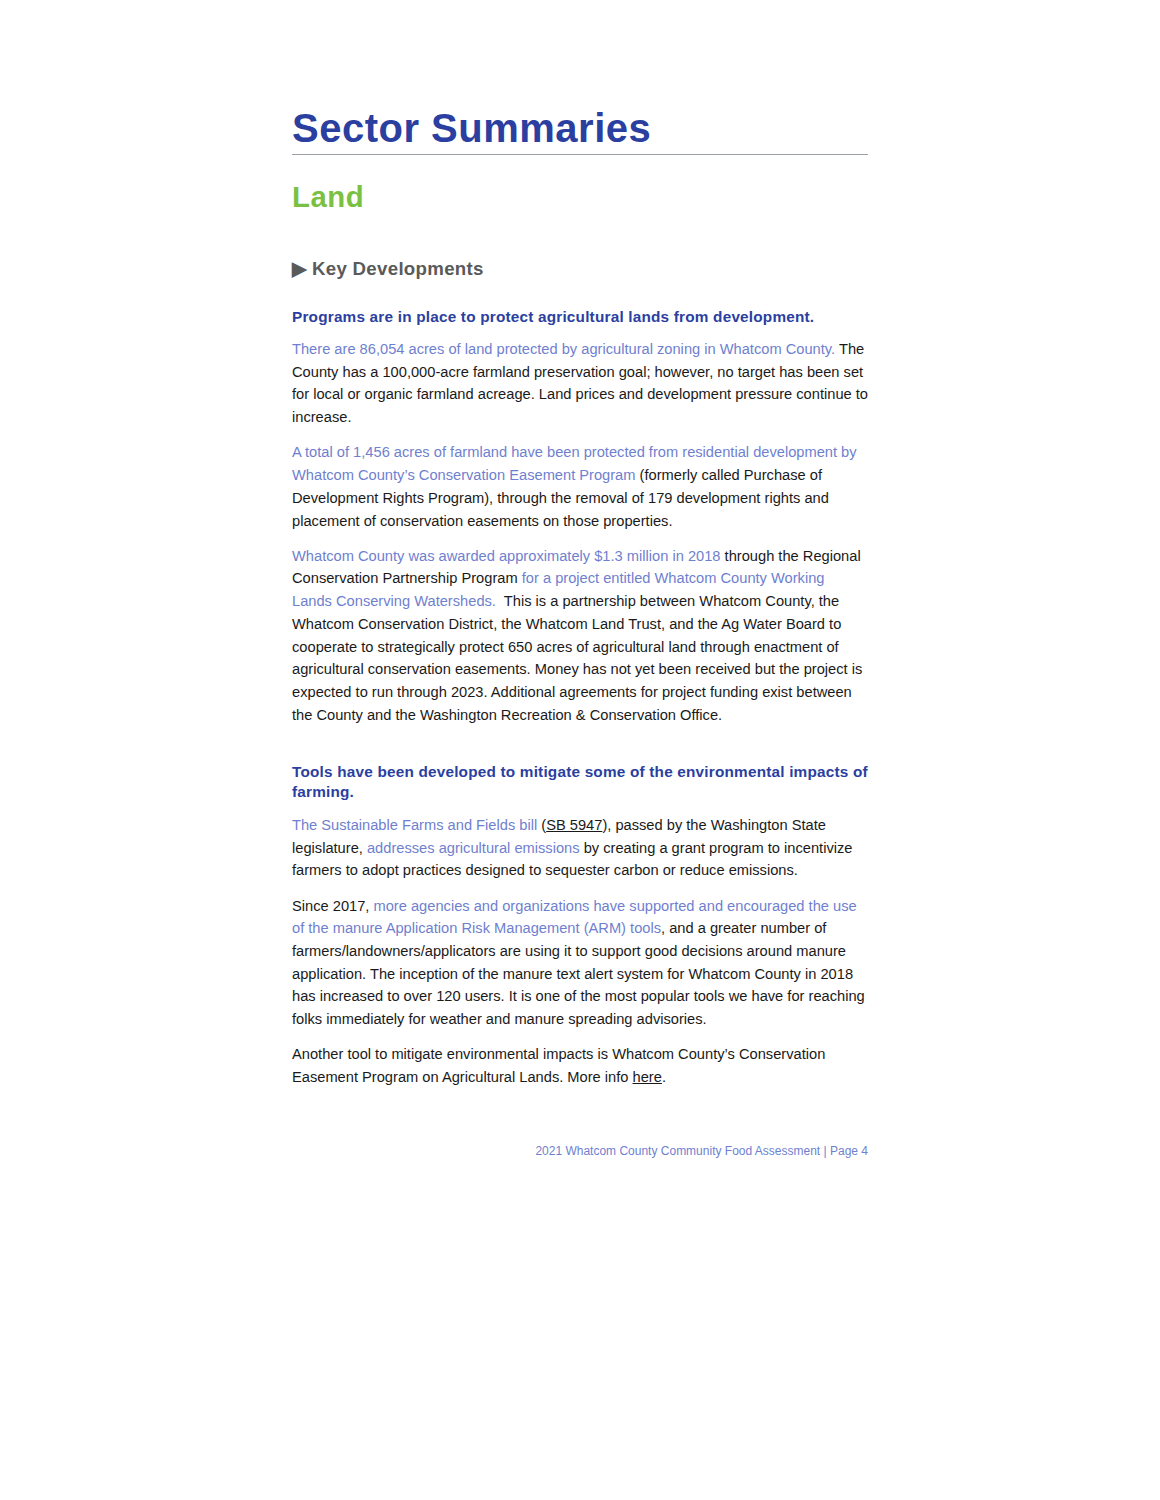Sector Summaries
Land
▶Key Developments
Programs are in place to protect agricultural lands from development.
There are 86,054 acres of land protected by agricultural zoning in Whatcom County. The County has a 100,000-acre farmland preservation goal; however, no target has been set for local or organic farmland acreage. Land prices and development pressure continue to increase.
A total of 1,456 acres of farmland have been protected from residential development by Whatcom County’s Conservation Easement Program (formerly called Purchase of Development Rights Program), through the removal of 179 development rights and placement of conservation easements on those properties.
Whatcom County was awarded approximately $1.3 million in 2018 through the Regional Conservation Partnership Program for a project entitled Whatcom County Working Lands Conserving Watersheds. This is a partnership between Whatcom County, the Whatcom Conservation District, the Whatcom Land Trust, and the Ag Water Board to cooperate to strategically protect 650 acres of agricultural land through enactment of agricultural conservation easements. Money has not yet been received but the project is expected to run through 2023. Additional agreements for project funding exist between the County and the Washington Recreation & Conservation Office.
Tools have been developed to mitigate some of the environmental impacts of farming.
The Sustainable Farms and Fields bill (SB 5947), passed by the Washington State legislature, addresses agricultural emissions by creating a grant program to incentivize farmers to adopt practices designed to sequester carbon or reduce emissions.
Since 2017, more agencies and organizations have supported and encouraged the use of the manure Application Risk Management (ARM) tools, and a greater number of farmers/landowners/applicators are using it to support good decisions around manure application. The inception of the manure text alert system for Whatcom County in 2018 has increased to over 120 users. It is one of the most popular tools we have for reaching folks immediately for weather and manure spreading advisories.
Another tool to mitigate environmental impacts is Whatcom County’s Conservation Easement Program on Agricultural Lands. More info here.
2021 Whatcom County Community Food Assessment | Page 4